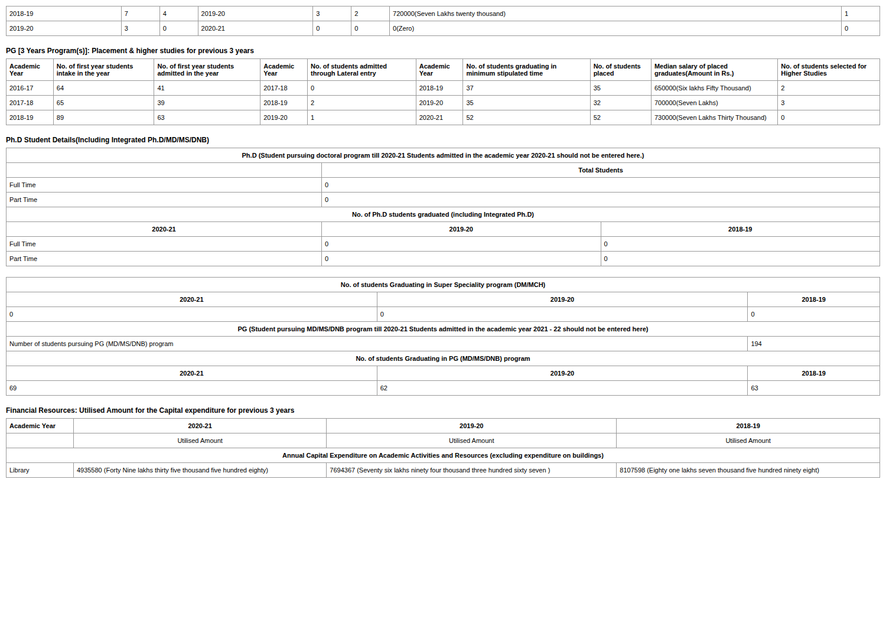| 2018-19 | 7 | 4 | 2019-20 | 3 | 2 | 720000(Seven Lakhs twenty thousand) | 1 |
| 2019-20 | 3 | 0 | 2020-21 | 0 | 0 | 0(Zero) | 0 |
PG [3 Years Program(s)]: Placement & higher studies for previous 3 years
| Academic Year | No. of first year students intake in the year | No. of first year students admitted in the year | Academic Year | No. of students admitted through Lateral entry | Academic Year | No. of students graduating in minimum stipulated time | No. of students placed | Median salary of placed graduates(Amount in Rs.) | No. of students selected for Higher Studies |
| --- | --- | --- | --- | --- | --- | --- | --- | --- | --- |
| 2016-17 | 64 | 41 | 2017-18 | 0 | 2018-19 | 37 | 35 | 650000(Six lakhs Fifty Thousand) | 2 |
| 2017-18 | 65 | 39 | 2018-19 | 2 | 2019-20 | 35 | 32 | 700000(Seven Lakhs) | 3 |
| 2018-19 | 89 | 63 | 2019-20 | 1 | 2020-21 | 52 | 52 | 730000(Seven Lakhs Thirty Thousand) | 0 |
Ph.D Student Details(Including Integrated Ph.D/MD/MS/DNB)
| Ph.D (Student pursuing doctoral program till 2020-21 Students admitted in the academic year 2020-21 should not be entered here.) |
| | Total Students |
| Full Time | 0 |
| Part Time | 0 |
| No. of Ph.D students graduated (including Integrated Ph.D) |
| 2020-21 | 2019-20 | 2018-19 |
| Full Time | 0 | 0 |
| Part Time | 0 | 0 |
| No. of students Graduating in Super Speciality program (DM/MCH) |
| 2020-21 | 2019-20 | 2018-19 |
| 0 | 0 | 0 |
| PG (Student pursuing MD/MS/DNB program till 2020-21 Students admitted in the academic year 2021 - 22 should not be entered here) |
| Number of students pursuing PG (MD/MS/DNB) program | 194 |
| No. of students Graduating in PG (MD/MS/DNB) program |
| 2020-21 | 2019-20 | 2018-19 |
| 69 | 62 | 63 |
Financial Resources: Utilised Amount for the Capital expenditure for previous 3 years
| Academic Year | 2020-21 | 2019-20 | 2018-19 |
| --- | --- | --- | --- |
| | Utilised Amount | Utilised Amount | Utilised Amount |
| Annual Capital Expenditure on Academic Activities and Resources (excluding expenditure on buildings) |
| Library | 4935580 (Forty Nine lakhs thirty five thousand five hundred eighty) | 7694367 (Seventy six lakhs ninety four thousand three hundred sixty seven ) | 8107598 (Eighty one lakhs seven thousand five hundred ninety eight) |